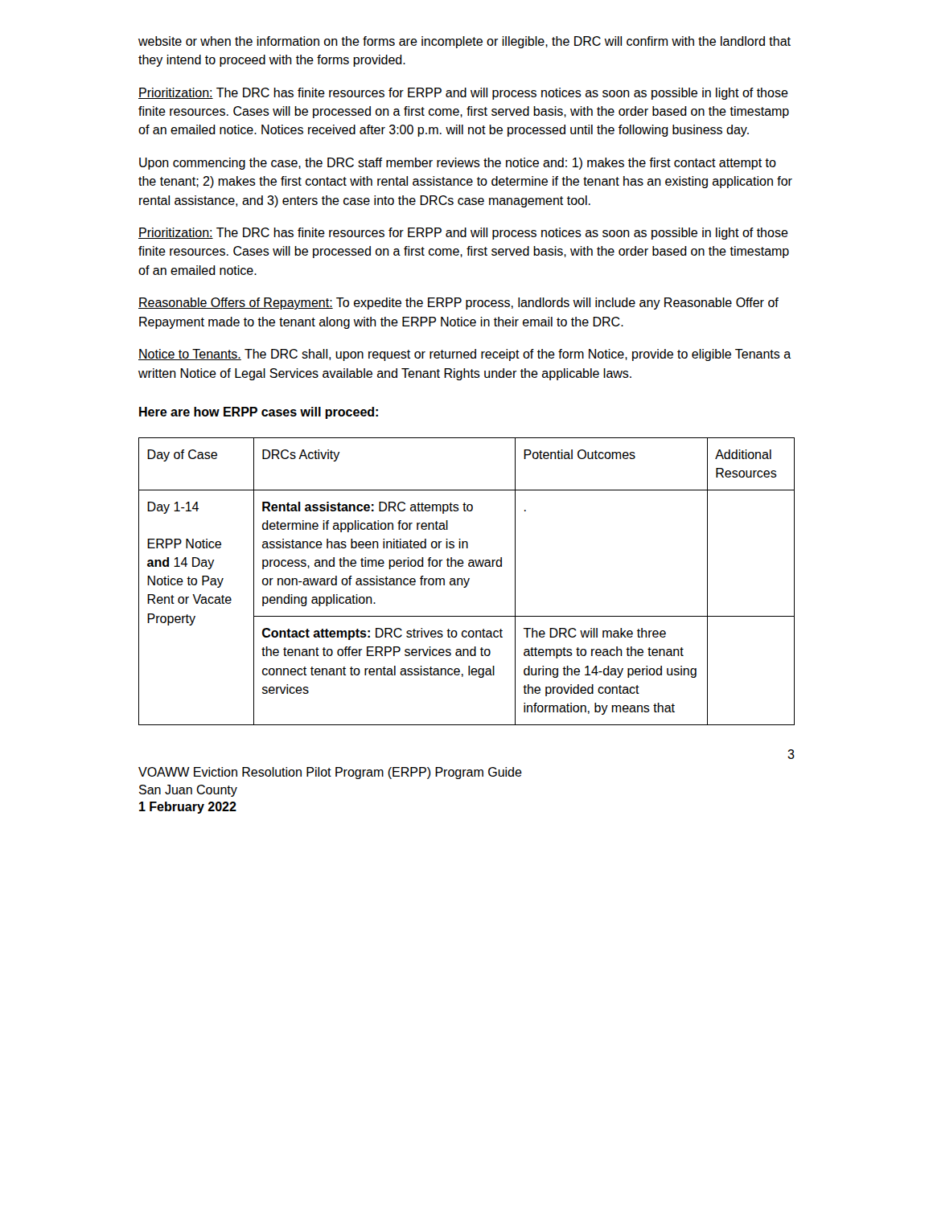website or when the information on the forms are incomplete or illegible, the DRC will confirm with the landlord that they intend to proceed with the forms provided.
Prioritization: The DRC has finite resources for ERPP and will process notices as soon as possible in light of those finite resources. Cases will be processed on a first come, first served basis, with the order based on the timestamp of an emailed notice. Notices received after 3:00 p.m. will not be processed until the following business day.
Upon commencing the case, the DRC staff member reviews the notice and: 1) makes the first contact attempt to the tenant; 2) makes the first contact with rental assistance to determine if the tenant has an existing application for rental assistance, and 3) enters the case into the DRCs case management tool.
Prioritization: The DRC has finite resources for ERPP and will process notices as soon as possible in light of those finite resources. Cases will be processed on a first come, first served basis, with the order based on the timestamp of an emailed notice.
Reasonable Offers of Repayment: To expedite the ERPP process, landlords will include any Reasonable Offer of Repayment made to the tenant along with the ERPP Notice in their email to the DRC.
Notice to Tenants. The DRC shall, upon request or returned receipt of the form Notice, provide to eligible Tenants a written Notice of Legal Services available and Tenant Rights under the applicable laws.
Here are how ERPP cases will proceed:
| Day of Case | DRCs Activity | Potential Outcomes | Additional Resources |
| --- | --- | --- | --- |
| Day 1-14 ERPP Notice and 14 Day Notice to Pay Rent or Vacate Property | Rental assistance: DRC attempts to determine if application for rental assistance has been initiated or is in process, and the time period for the award or non-award of assistance from any pending application. | . | |
| Contact attempts: DRC strives to contact the tenant to offer ERPP services and to connect tenant to rental assistance, legal services | The DRC will make three attempts to reach the tenant during the 14-day period using the provided contact information, by means that | |
3 VOAWW Eviction Resolution Pilot Program (ERPP) Program Guide
San Juan County
1 February 2022